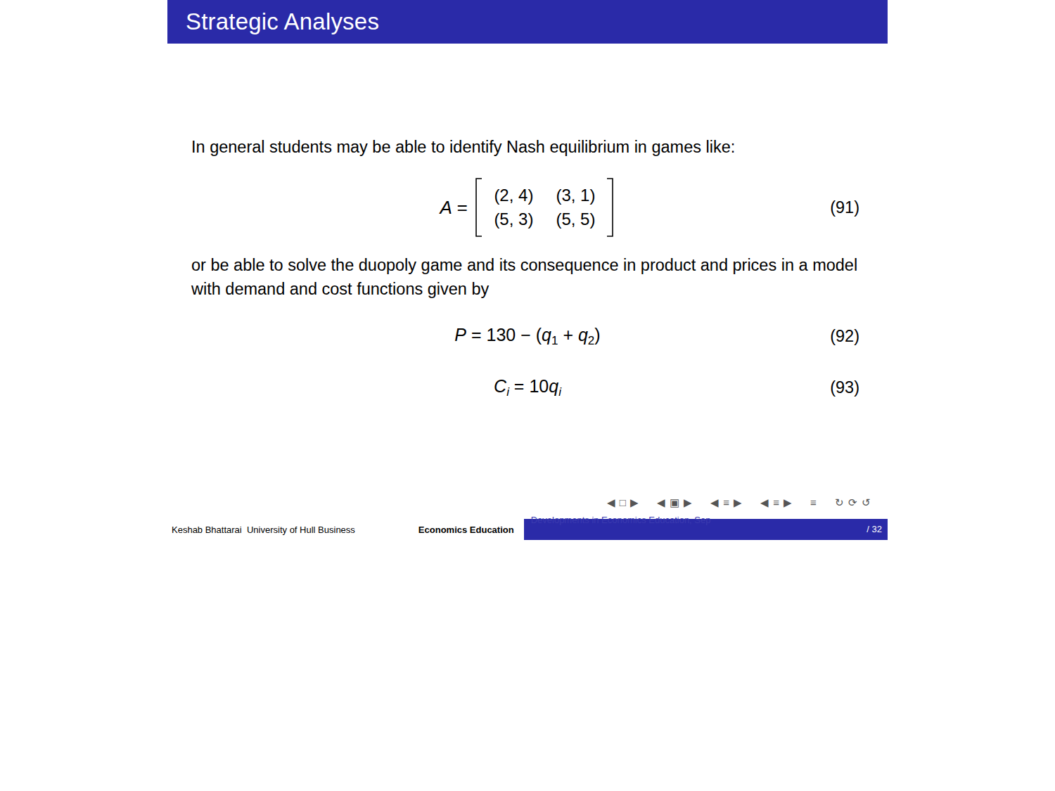Strategic Analyses
In general students may be able to identify Nash equilibrium in games like:
A =
| (2, 4) | (3, 1) |
| (5, 3) | (5, 5) |
(91)
or be able to solve the duopoly game and its consequence in product and prices in a model with demand and cost functions given by
P = 130 − (q1 + q2) (92)
Ci = 10qi (93)
◀□▶ ◀▣▶ ◀≡▶ ◀≡▶ ≡ ↻⟳↺
Keshab Bhattarai University of Hull Business
Economics Education
Developments in Economics Education, Sep / 32